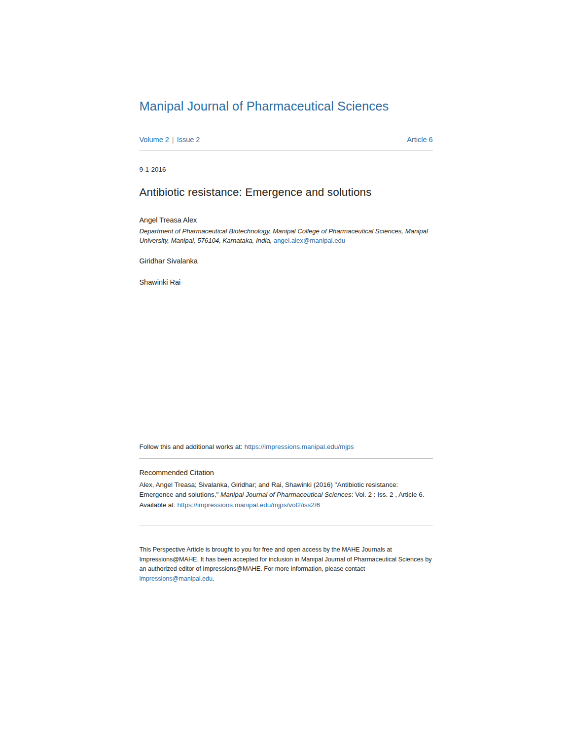Manipal Journal of Pharmaceutical Sciences
Volume 2|Issue 2
Article 6
9-1-2016
Antibiotic resistance: Emergence and solutions
Angel Treasa Alex
Department of Pharmaceutical Biotechnology, Manipal College of Pharmaceutical Sciences, Manipal University, Manipal, 576104, Karnataka, India, angel.alex@manipal.edu
Giridhar Sivalanka
Shawinki Rai
Follow this and additional works at: https://impressions.manipal.edu/mjps
Recommended Citation
Alex, Angel Treasa; Sivalanka, Giridhar; and Rai, Shawinki (2016) "Antibiotic resistance: Emergence and solutions," Manipal Journal of Pharmaceutical Sciences: Vol. 2 : Iss. 2 , Article 6.
Available at: https://impressions.manipal.edu/mjps/vol2/iss2/6
This Perspective Article is brought to you for free and open access by the MAHE Journals at Impressions@MAHE. It has been accepted for inclusion in Manipal Journal of Pharmaceutical Sciences by an authorized editor of Impressions@MAHE. For more information, please contact impressions@manipal.edu.